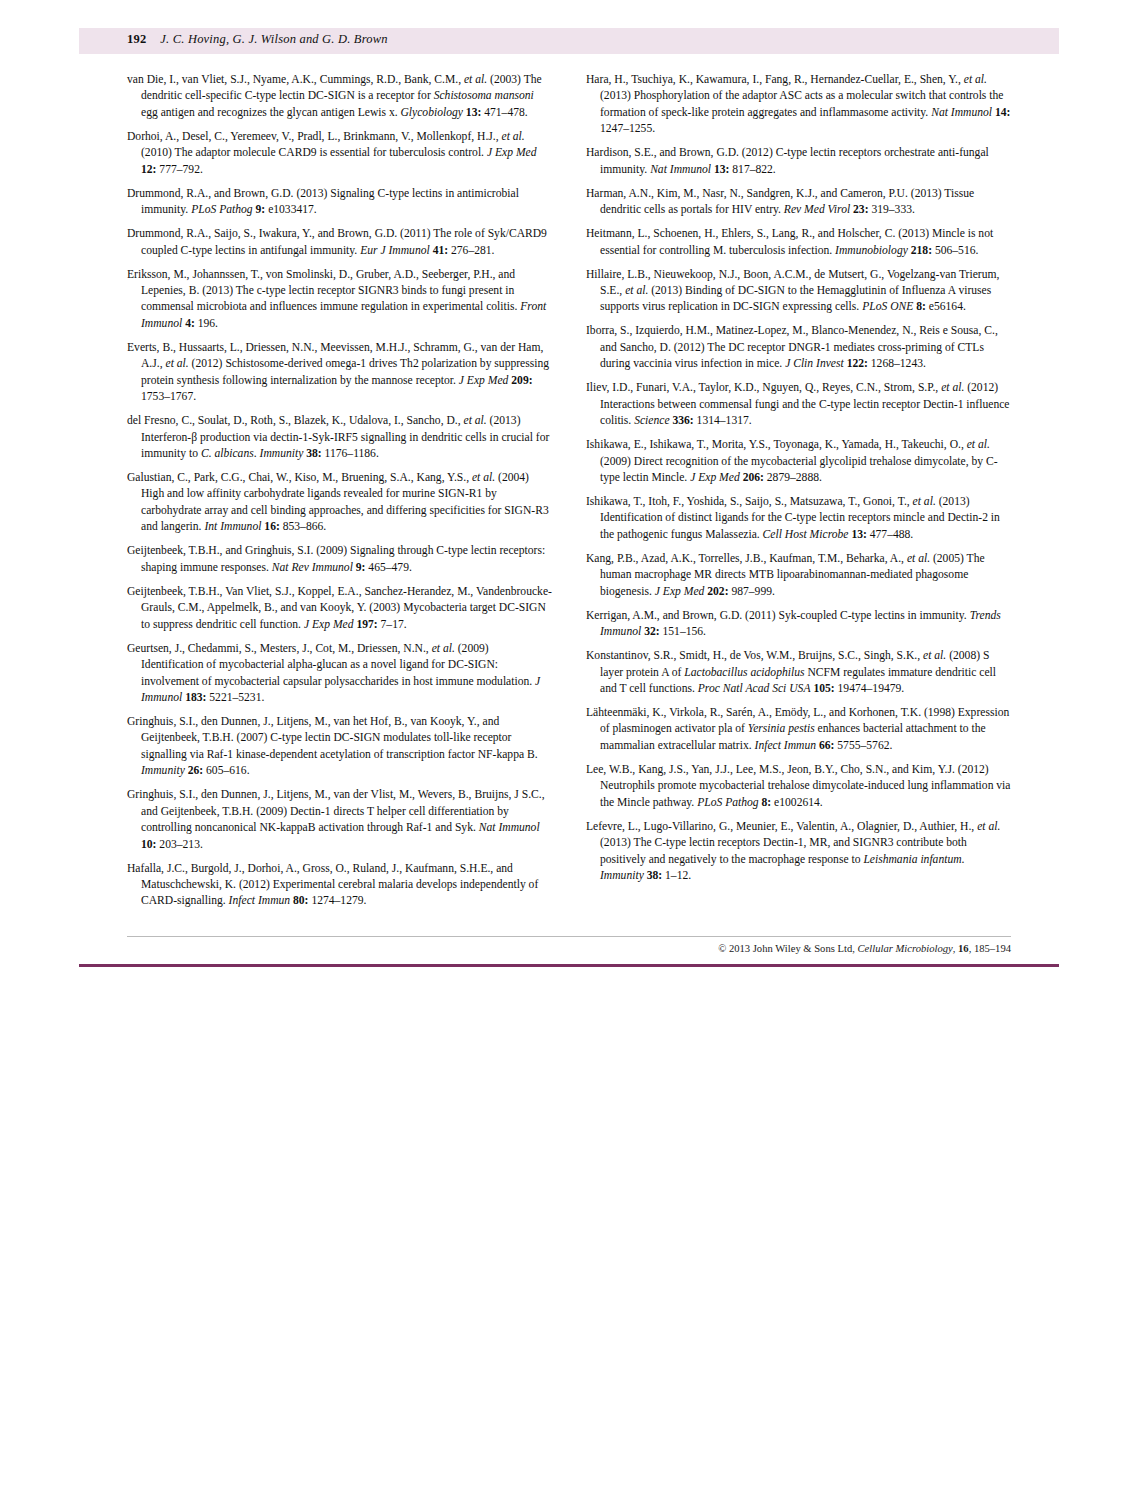192 J. C. Hoving, G. J. Wilson and G. D. Brown
van Die, I., van Vliet, S.J., Nyame, A.K., Cummings, R.D., Bank, C.M., et al. (2003) The dendritic cell-specific C-type lectin DC-SIGN is a receptor for Schistosoma mansoni egg antigen and recognizes the glycan antigen Lewis x. Glycobiology 13: 471–478.
Dorhoi, A., Desel, C., Yeremeev, V., Pradl, L., Brinkmann, V., Mollenkopf, H.J., et al. (2010) The adaptor molecule CARD9 is essential for tuberculosis control. J Exp Med 12: 777–792.
Drummond, R.A., and Brown, G.D. (2013) Signaling C-type lectins in antimicrobial immunity. PLoS Pathog 9: e1033417.
Drummond, R.A., Saijo, S., Iwakura, Y., and Brown, G.D. (2011) The role of Syk/CARD9 coupled C-type lectins in antifungal immunity. Eur J Immunol 41: 276–281.
Eriksson, M., Johannssen, T., von Smolinski, D., Gruber, A.D., Seeberger, P.H., and Lepenies, B. (2013) The c-type lectin receptor SIGNR3 binds to fungi present in commensal microbiota and influences immune regulation in experimental colitis. Front Immunol 4: 196.
Everts, B., Hussaarts, L., Driessen, N.N., Meevissen, M.H.J., Schramm, G., van der Ham, A.J., et al. (2012) Schistosome-derived omega-1 drives Th2 polarization by suppressing protein synthesis following internalization by the mannose receptor. J Exp Med 209: 1753–1767.
del Fresno, C., Soulat, D., Roth, S., Blazek, K., Udalova, I., Sancho, D., et al. (2013) Interferon-β production via dectin-1-Syk-IRF5 signalling in dendritic cells in crucial for immunity to C. albicans. Immunity 38: 1176–1186.
Galustian, C., Park, C.G., Chai, W., Kiso, M., Bruening, S.A., Kang, Y.S., et al. (2004) High and low affinity carbohydrate ligands revealed for murine SIGN-R1 by carbohydrate array and cell binding approaches, and differing specificities for SIGN-R3 and langerin. Int Immunol 16: 853–866.
Geijtenbeek, T.B.H., and Gringhuis, S.I. (2009) Signaling through C-type lectin receptors: shaping immune responses. Nat Rev Immunol 9: 465–479.
Geijtenbeek, T.B.H., Van Vliet, S.J., Koppel, E.A., Sanchez-Herandez, M., Vandenbroucke-Grauls, C.M., Appelmelk, B., and van Kooyk, Y. (2003) Mycobacteria target DC-SIGN to suppress dendritic cell function. J Exp Med 197: 7–17.
Geurtsen, J., Chedammi, S., Mesters, J., Cot, M., Driessen, N.N., et al. (2009) Identification of mycobacterial alpha-glucan as a novel ligand for DC-SIGN: involvement of mycobacterial capsular polysaccharides in host immune modulation. J Immunol 183: 5221–5231.
Gringhuis, S.I., den Dunnen, J., Litjens, M., van het Hof, B., van Kooyk, Y., and Geijtenbeek, T.B.H. (2007) C-type lectin DC-SIGN modulates toll-like receptor signalling via Raf-1 kinase-dependent acetylation of transcription factor NF-kappa B. Immunity 26: 605–616.
Gringhuis, S.I., den Dunnen, J., Litjens, M., van der Vlist, M., Wevers, B., Bruijns, J S.C., and Geijtenbeek, T.B.H. (2009) Dectin-1 directs T helper cell differentiation by controlling noncanonical NK-kappaB activation through Raf-1 and Syk. Nat Immunol 10: 203–213.
Hafalla, J.C., Burgold, J., Dorhoi, A., Gross, O., Ruland, J., Kaufmann, S.H.E., and Matuschchewski, K. (2012) Experimental cerebral malaria develops independently of CARD-signalling. Infect Immun 80: 1274–1279.
Hara, H., Tsuchiya, K., Kawamura, I., Fang, R., Hernandez-Cuellar, E., Shen, Y., et al. (2013) Phosphorylation of the adaptor ASC acts as a molecular switch that controls the formation of speck-like protein aggregates and inflammasome activity. Nat Immunol 14: 1247–1255.
Hardison, S.E., and Brown, G.D. (2012) C-type lectin receptors orchestrate anti-fungal immunity. Nat Immunol 13: 817–822.
Harman, A.N., Kim, M., Nasr, N., Sandgren, K.J., and Cameron, P.U. (2013) Tissue dendritic cells as portals for HIV entry. Rev Med Virol 23: 319–333.
Heitmann, L., Schoenen, H., Ehlers, S., Lang, R., and Holscher, C. (2013) Mincle is not essential for controlling M. tuberculosis infection. Immunobiology 218: 506–516.
Hillaire, L.B., Nieuwekoop, N.J., Boon, A.C.M., de Mutsert, G., Vogelzang-van Trierum, S.E., et al. (2013) Binding of DC-SIGN to the Hemagglutinin of Influenza A viruses supports virus replication in DC-SIGN expressing cells. PLoS ONE 8: e56164.
Iborra, S., Izquierdo, H.M., Matinez-Lopez, M., Blanco-Menendez, N., Reis e Sousa, C., and Sancho, D. (2012) The DC receptor DNGR-1 mediates cross-priming of CTLs during vaccinia virus infection in mice. J Clin Invest 122: 1268–1243.
Iliev, I.D., Funari, V.A., Taylor, K.D., Nguyen, Q., Reyes, C.N., Strom, S.P., et al. (2012) Interactions between commensal fungi and the C-type lectin receptor Dectin-1 influence colitis. Science 336: 1314–1317.
Ishikawa, E., Ishikawa, T., Morita, Y.S., Toyonaga, K., Yamada, H., Takeuchi, O., et al. (2009) Direct recognition of the mycobacterial glycolipid trehalose dimycolate, by C-type lectin Mincle. J Exp Med 206: 2879–2888.
Ishikawa, T., Itoh, F., Yoshida, S., Saijo, S., Matsuzawa, T., Gonoi, T., et al. (2013) Identification of distinct ligands for the C-type lectin receptors mincle and Dectin-2 in the pathogenic fungus Malassezia. Cell Host Microbe 13: 477–488.
Kang, P.B., Azad, A.K., Torrelles, J.B., Kaufman, T.M., Beharka, A., et al. (2005) The human macrophage MR directs MTB lipoarabinomannan-mediated phagosome biogenesis. J Exp Med 202: 987–999.
Kerrigan, A.M., and Brown, G.D. (2011) Syk-coupled C-type lectins in immunity. Trends Immunol 32: 151–156.
Konstantinov, S.R., Smidt, H., de Vos, W.M., Bruijns, S.C., Singh, S.K., et al. (2008) S layer protein A of Lactobacillus acidophilus NCFM regulates immature dendritic cell and T cell functions. Proc Natl Acad Sci USA 105: 19474–19479.
Lähteenmäki, K., Virkola, R., Sarén, A., Emödy, L., and Korhonen, T.K. (1998) Expression of plasminogen activator pla of Yersinia pestis enhances bacterial attachment to the mammalian extracellular matrix. Infect Immun 66: 5755–5762.
Lee, W.B., Kang, J.S., Yan, J.J., Lee, M.S., Jeon, B.Y., Cho, S.N., and Kim, Y.J. (2012) Neutrophils promote mycobacterial trehalose dimycolate-induced lung inflammation via the Mincle pathway. PLoS Pathog 8: e1002614.
Lefevre, L., Lugo-Villarino, G., Meunier, E., Valentin, A., Olagnier, D., Authier, H., et al. (2013) The C-type lectin receptors Dectin-1, MR, and SIGNR3 contribute both positively and negatively to the macrophage response to Leishmania infantum. Immunity 38: 1–12.
© 2013 John Wiley & Sons Ltd, Cellular Microbiology, 16, 185–194